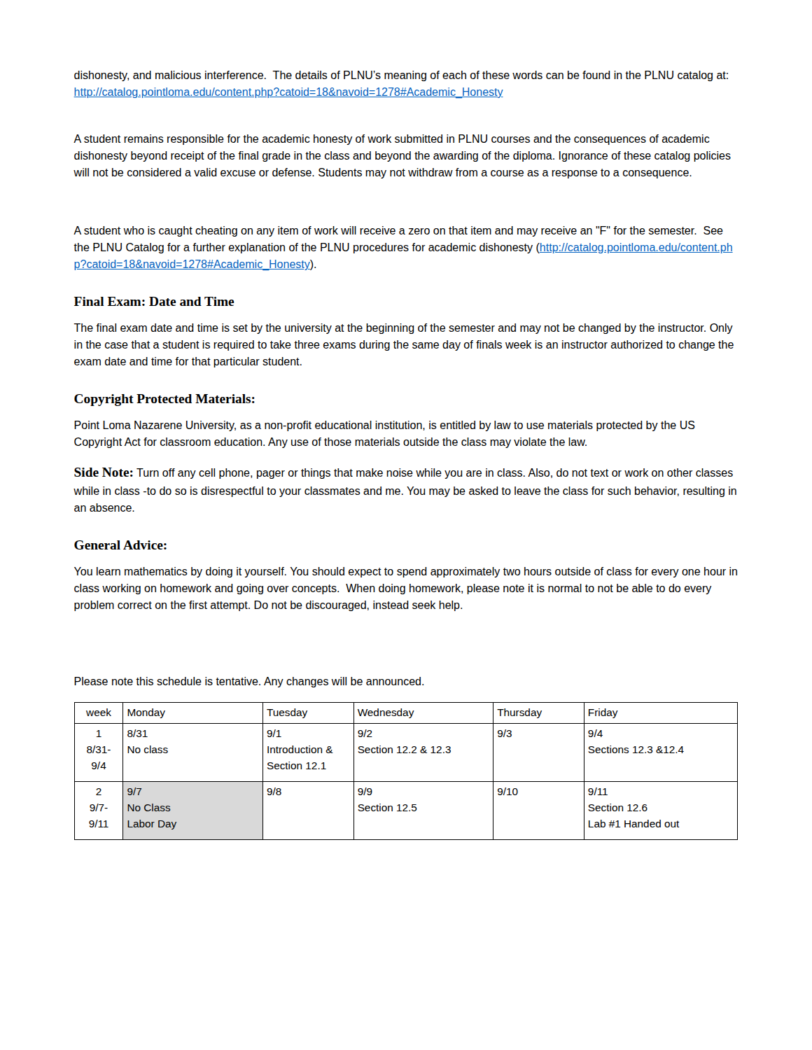dishonesty, and malicious interference. The details of PLNU’s meaning of each of these words can be found in the PLNU catalog at: http://catalog.pointloma.edu/content.php?catoid=18&navoid=1278#Academic_Honesty
A student remains responsible for the academic honesty of work submitted in PLNU courses and the consequences of academic dishonesty beyond receipt of the final grade in the class and beyond the awarding of the diploma. Ignorance of these catalog policies will not be considered a valid excuse or defense. Students may not withdraw from a course as a response to a consequence.
A student who is caught cheating on any item of work will receive a zero on that item and may receive an "F" for the semester. See the PLNU Catalog for a further explanation of the PLNU procedures for academic dishonesty (http://catalog.pointloma.edu/content.php?catoid=18&navoid=1278#Academic_Honesty).
Final Exam: Date and Time
The final exam date and time is set by the university at the beginning of the semester and may not be changed by the instructor. Only in the case that a student is required to take three exams during the same day of finals week is an instructor authorized to change the exam date and time for that particular student.
Copyright Protected Materials:
Point Loma Nazarene University, as a non-profit educational institution, is entitled by law to use materials protected by the US Copyright Act for classroom education. Any use of those materials outside the class may violate the law.
Side Note: Turn off any cell phone, pager or things that make noise while you are in class. Also, do not text or work on other classes while in class -to do so is disrespectful to your classmates and me. You may be asked to leave the class for such behavior, resulting in an absence.
General Advice:
You learn mathematics by doing it yourself. You should expect to spend approximately two hours outside of class for every one hour in class working on homework and going over concepts. When doing homework, please note it is normal to not be able to do every problem correct on the first attempt. Do not be discouraged, instead seek help.
Please note this schedule is tentative. Any changes will be announced.
| week | Monday | Tuesday | Wednesday | Thursday | Friday |
| --- | --- | --- | --- | --- | --- |
| 1 8/31- 9/4 | 8/31 No class | 9/1 Introduction & Section 12.1 | 9/2 Section 12.2 & 12.3 | 9/3 | 9/4 Sections 12.3 &12.4 |
| 2 9/7- 9/11 | 9/7 No Class Labor Day | 9/8 | 9/9 Section 12.5 | 9/10 | 9/11 Section 12.6 Lab #1 Handed out |